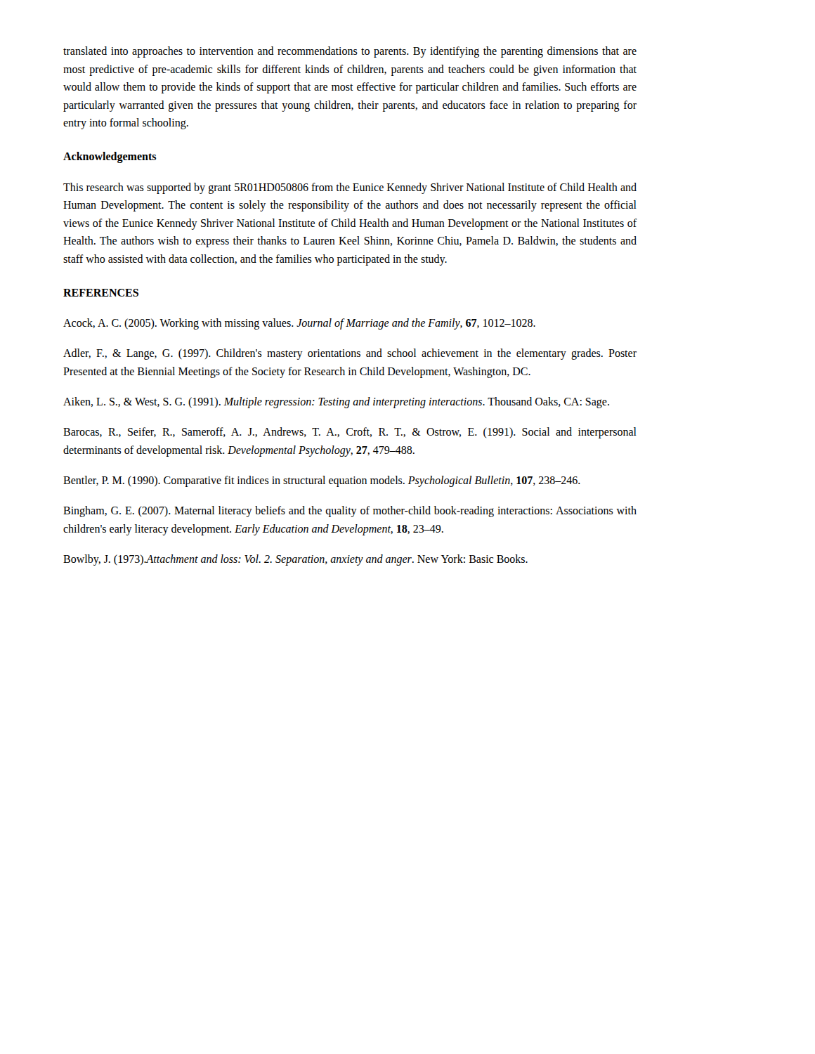translated into approaches to intervention and recommendations to parents. By identifying the parenting dimensions that are most predictive of pre-academic skills for different kinds of children, parents and teachers could be given information that would allow them to provide the kinds of support that are most effective for particular children and families. Such efforts are particularly warranted given the pressures that young children, their parents, and educators face in relation to preparing for entry into formal schooling.
Acknowledgements
This research was supported by grant 5R01HD050806 from the Eunice Kennedy Shriver National Institute of Child Health and Human Development. The content is solely the responsibility of the authors and does not necessarily represent the official views of the Eunice Kennedy Shriver National Institute of Child Health and Human Development or the National Institutes of Health. The authors wish to express their thanks to Lauren Keel Shinn, Korinne Chiu, Pamela D. Baldwin, the students and staff who assisted with data collection, and the families who participated in the study.
REFERENCES
Acock, A. C. (2005). Working with missing values. Journal of Marriage and the Family, 67, 1012–1028.
Adler, F., & Lange, G. (1997). Children's mastery orientations and school achievement in the elementary grades. Poster Presented at the Biennial Meetings of the Society for Research in Child Development, Washington, DC.
Aiken, L. S., & West, S. G. (1991). Multiple regression: Testing and interpreting interactions. Thousand Oaks, CA: Sage.
Barocas, R., Seifer, R., Sameroff, A. J., Andrews, T. A., Croft, R. T., & Ostrow, E. (1991). Social and interpersonal determinants of developmental risk. Developmental Psychology, 27, 479–488.
Bentler, P. M. (1990). Comparative fit indices in structural equation models. Psychological Bulletin, 107, 238–246.
Bingham, G. E. (2007). Maternal literacy beliefs and the quality of mother-child book-reading interactions: Associations with children's early literacy development. Early Education and Development, 18, 23–49.
Bowlby, J. (1973).Attachment and loss: Vol. 2. Separation, anxiety and anger. New York: Basic Books.